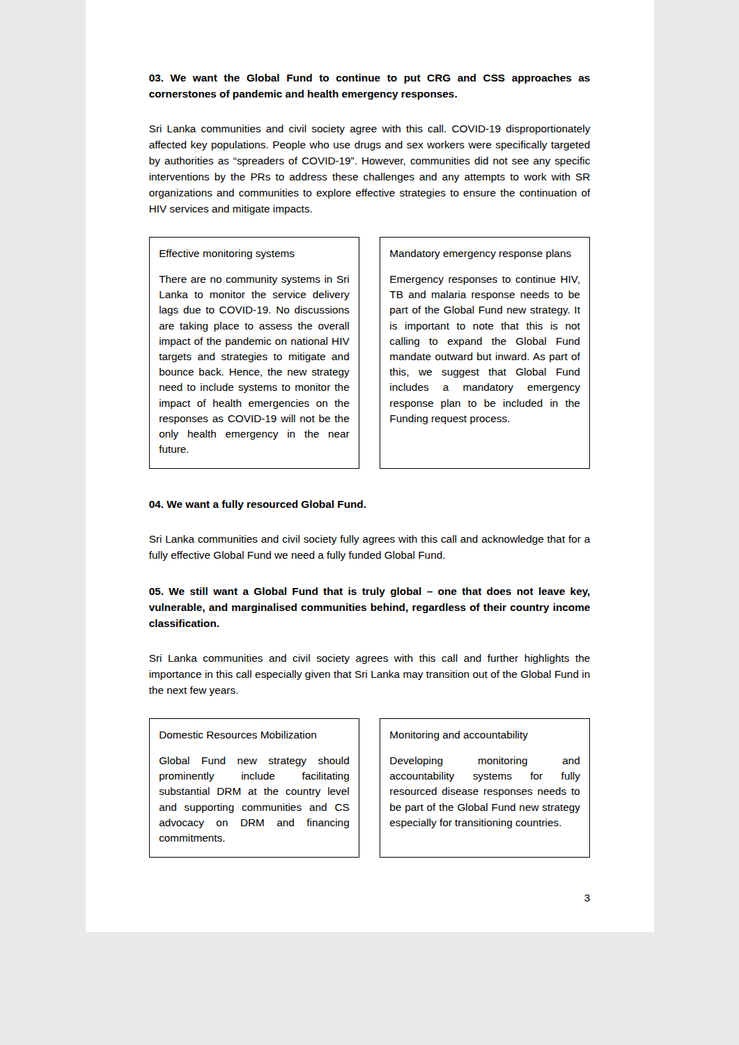03. We want the Global Fund to continue to put CRG and CSS approaches as cornerstones of pandemic and health emergency responses.
Sri Lanka communities and civil society agree with this call. COVID-19 disproportionately affected key populations. People who use drugs and sex workers were specifically targeted by authorities as “spreaders of COVID-19”. However, communities did not see any specific interventions by the PRs to address these challenges and any attempts to work with SR organizations and communities to explore effective strategies to ensure the continuation of HIV services and mitigate impacts.
Effective monitoring systems
There are no community systems in Sri Lanka to monitor the service delivery lags due to COVID-19. No discussions are taking place to assess the overall impact of the pandemic on national HIV targets and strategies to mitigate and bounce back. Hence, the new strategy need to include systems to monitor the impact of health emergencies on the responses as COVID-19 will not be the only health emergency in the near future.
Mandatory emergency response plans
Emergency responses to continue HIV, TB and malaria response needs to be part of the Global Fund new strategy. It is important to note that this is not calling to expand the Global Fund mandate outward but inward. As part of this, we suggest that Global Fund includes a mandatory emergency response plan to be included in the Funding request process.
04. We want a fully resourced Global Fund.
Sri Lanka communities and civil society fully agrees with this call and acknowledge that for a fully effective Global Fund we need a fully funded Global Fund.
05. We still want a Global Fund that is truly global – one that does not leave key, vulnerable, and marginalised communities behind, regardless of their country income classification.
Sri Lanka communities and civil society agrees with this call and further highlights the importance in this call especially given that Sri Lanka may transition out of the Global Fund in the next few years.
Domestic Resources Mobilization
Global Fund new strategy should prominently include facilitating substantial DRM at the country level and supporting communities and CS advocacy on DRM and financing commitments.
Monitoring and accountability
Developing monitoring and accountability systems for fully resourced disease responses needs to be part of the Global Fund new strategy especially for transitioning countries.
3